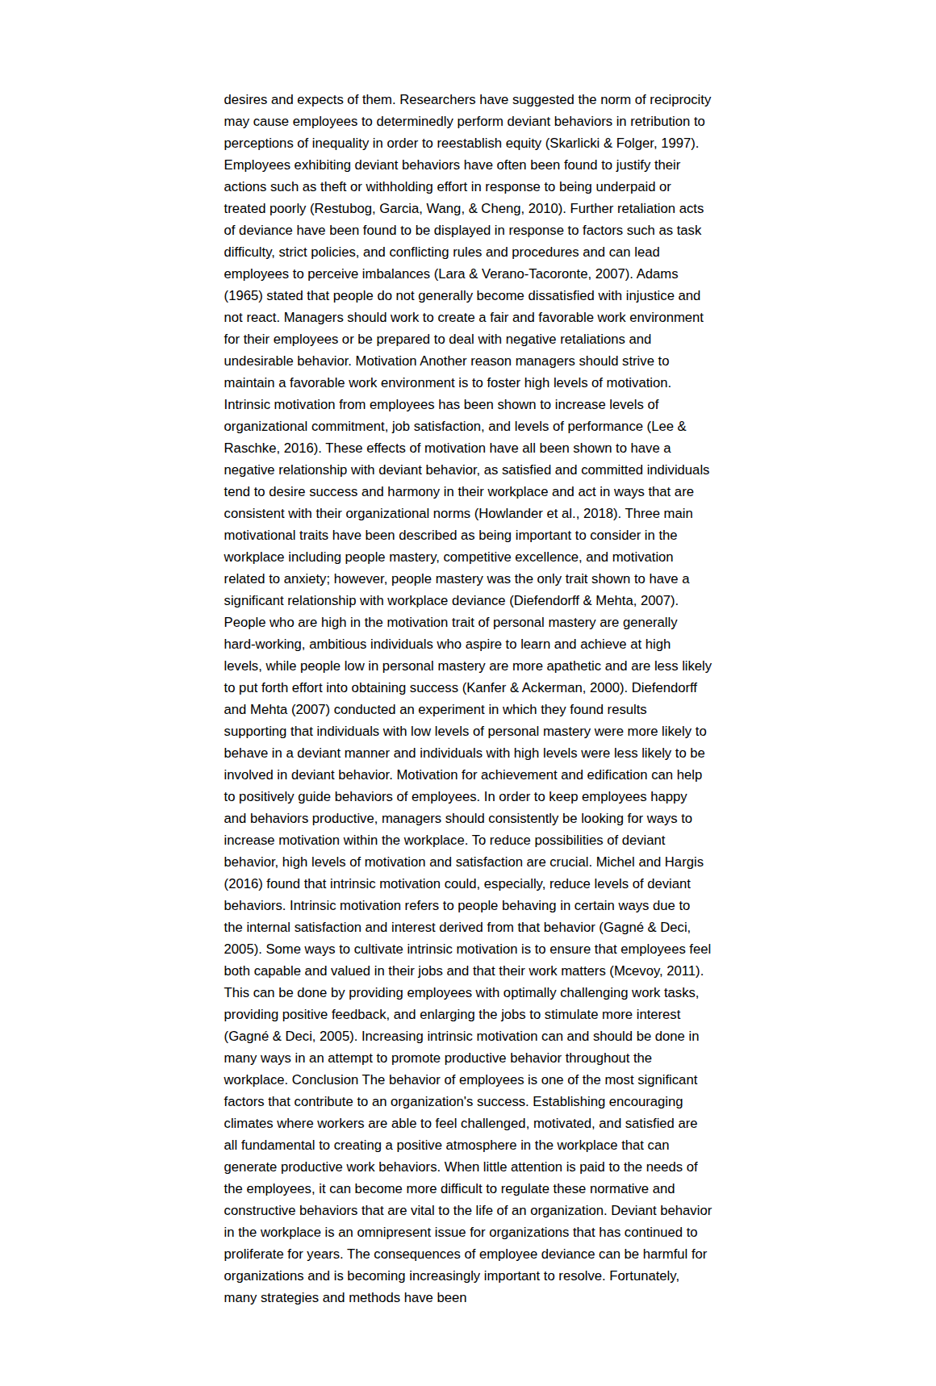desires and expects of them. Researchers have suggested the norm of reciprocity may cause employees to determinedly perform deviant behaviors in retribution to perceptions of inequality in order to reestablish equity (Skarlicki & Folger, 1997). Employees exhibiting deviant behaviors have often been found to justify their actions such as theft or withholding effort in response to being underpaid or treated poorly (Restubog, Garcia, Wang, & Cheng, 2010). Further retaliation acts of deviance have been found to be displayed in response to factors such as task difficulty, strict policies, and conflicting rules and procedures and can lead employees to perceive imbalances (Lara & Verano-Tacoronte, 2007). Adams (1965) stated that people do not generally become dissatisfied with injustice and not react. Managers should work to create a fair and favorable work environment for their employees or be prepared to deal with negative retaliations and undesirable behavior. Motivation Another reason managers should strive to maintain a favorable work environment is to foster high levels of motivation. Intrinsic motivation from employees has been shown to increase levels of organizational commitment, job satisfaction, and levels of performance (Lee & Raschke, 2016). These effects of motivation have all been shown to have a negative relationship with deviant behavior, as satisfied and committed individuals tend to desire success and harmony in their workplace and act in ways that are consistent with their organizational norms (Howlander et al., 2018). Three main motivational traits have been described as being important to consider in the workplace including people mastery, competitive excellence, and motivation related to anxiety; however, people mastery was the only trait shown to have a significant relationship with workplace deviance (Diefendorff & Mehta, 2007). People who are high in the motivation trait of personal mastery are generally hard-working, ambitious individuals who aspire to learn and achieve at high levels, while people low in personal mastery are more apathetic and are less likely to put forth effort into obtaining success (Kanfer & Ackerman, 2000). Diefendorff and Mehta (2007) conducted an experiment in which they found results supporting that individuals with low levels of personal mastery were more likely to behave in a deviant manner and individuals with high levels were less likely to be involved in deviant behavior. Motivation for achievement and edification can help to positively guide behaviors of employees. In order to keep employees happy and behaviors productive, managers should consistently be looking for ways to increase motivation within the workplace. To reduce possibilities of deviant behavior, high levels of motivation and satisfaction are crucial. Michel and Hargis (2016) found that intrinsic motivation could, especially, reduce levels of deviant behaviors. Intrinsic motivation refers to people behaving in certain ways due to the internal satisfaction and interest derived from that behavior (Gagné & Deci, 2005). Some ways to cultivate intrinsic motivation is to ensure that employees feel both capable and valued in their jobs and that their work matters (Mcevoy, 2011). This can be done by providing employees with optimally challenging work tasks, providing positive feedback, and enlarging the jobs to stimulate more interest (Gagné & Deci, 2005). Increasing intrinsic motivation can and should be done in many ways in an attempt to promote productive behavior throughout the workplace. Conclusion The behavior of employees is one of the most significant factors that contribute to an organization's success. Establishing encouraging climates where workers are able to feel challenged, motivated, and satisfied are all fundamental to creating a positive atmosphere in the workplace that can generate productive work behaviors. When little attention is paid to the needs of the employees, it can become more difficult to regulate these normative and constructive behaviors that are vital to the life of an organization. Deviant behavior in the workplace is an omnipresent issue for organizations that has continued to proliferate for years. The consequences of employee deviance can be harmful for organizations and is becoming increasingly important to resolve. Fortunately, many strategies and methods have been